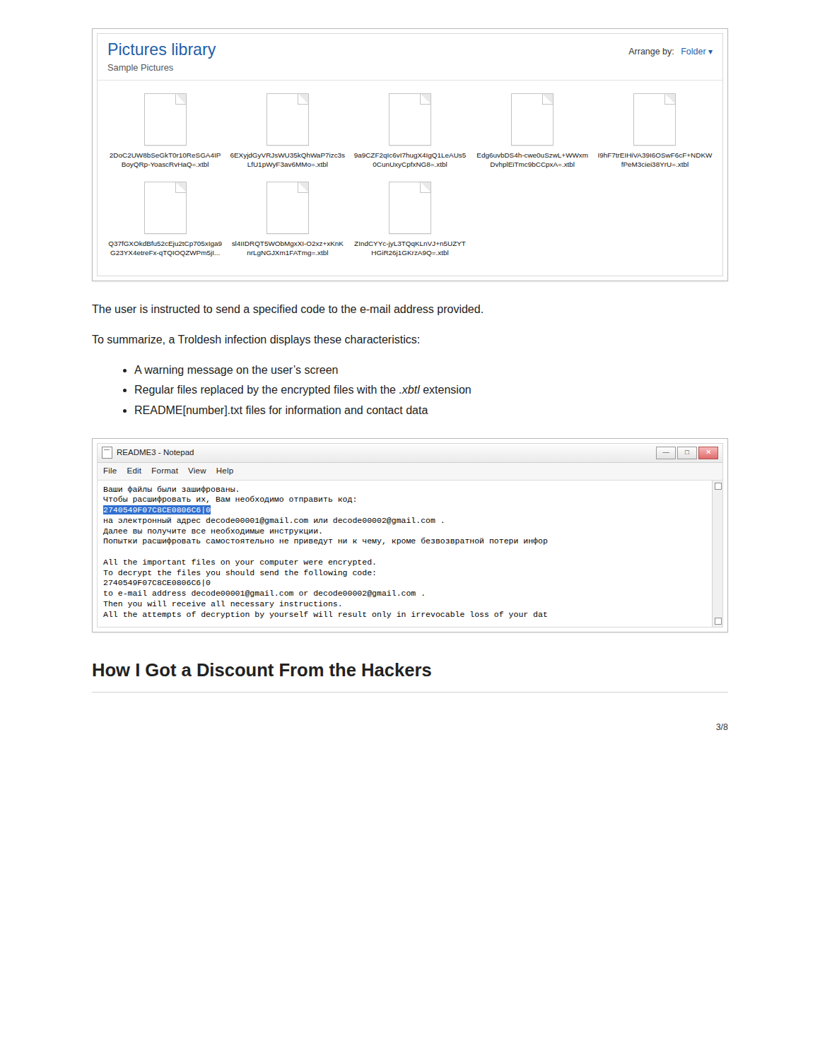Pictures library
Sample Pictures
Arrange by: Folder ▾
2DoC2UW8bSeGkT0r10ReSGA4IPBoyQRp-YoascRvHaQ=.xtbl
6EXyjdGyVRJsWU35kQhWaP7izc3sLfU1pWyF3av6MMo=.xtbl
9a9CZF2qIc6vI7hugX4IgQ1LeAUs50CunUxyCpfxNG8=.xtbl
Edg6uvbDS4h-cwe0uSzwL+WWxmDvhplEiTmc9bCCpxA=.xtbl
I9hF7trEIHiVA39I6OSwF6cF+NDKWfPeM3ciei38YrU=.xtbl
Q37fGXOkdBfu52cEju2tCp705xIga9G23YX4etreFx-qTQIOQZWPm5jI...
sl4IIDRQT5WObMgxXI-O2xz+xKnKnrLgNGJXm1FATmg=.xtbl
ZIndCYYc-jyL3TQqKLnVJ+n5UZYTHGiR26j1GKrzA9Q=.xtbl
The user is instructed to send a specified code to the e-mail address provided.
To summarize, a Troldesh infection displays these characteristics:
A warning message on the user’s screen
Regular files replaced by the encrypted files with the .xbtl extension
README[number].txt files for information and contact data
README3 - Notepad
—□✕
File Edit Format View Help
Ваши файлы были зашифрованы. Чтобы расшифровать их, Вам необходимо отправить код: 2740549F07C8CE0806C6|0 на электронный адрес decode00001@gmail.com или decode00002@gmail.com . Далее вы получите все необходимые инструкции. Попытки расшифровать самостоятельно не приведут ни к чему, кроме безвозвратной потери инфор All the important files on your computer were encrypted. To decrypt the files you should send the following code: 2740549F07C8CE0806C6|0 to e-mail address decode00001@gmail.com or decode00002@gmail.com . Then you will receive all necessary instructions. All the attempts of decryption by yourself will result only in irrevocable loss of your dat
How I Got a Discount From the Hackers
3/8